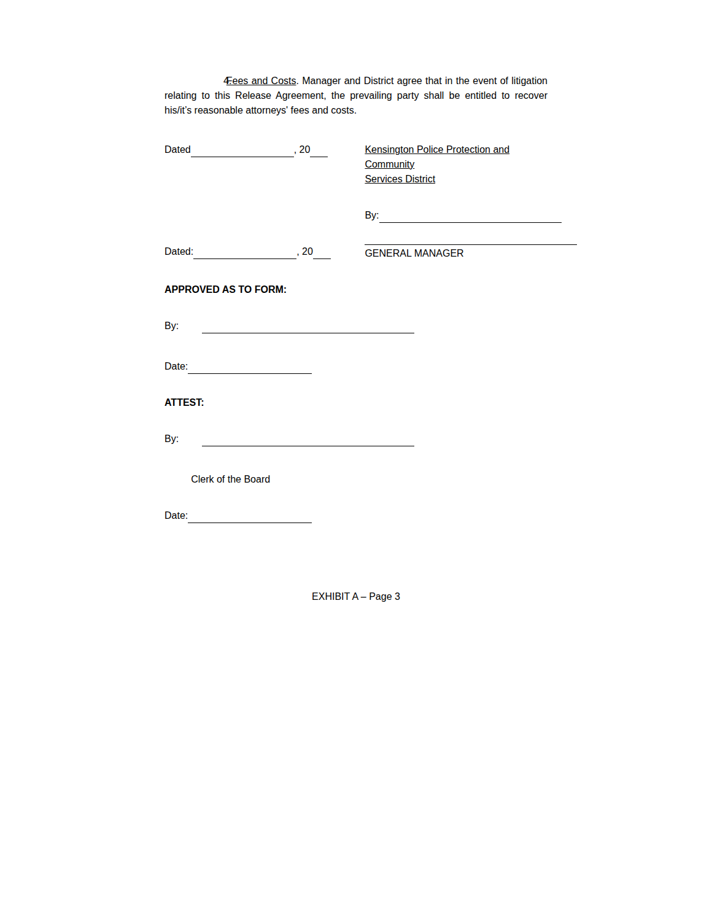4. Fees and Costs. Manager and District agree that in the event of litigation relating to this Release Agreement, the prevailing party shall be entitled to recover his/it’s reasonable attorneys' fees and costs.
Dated , 20
Kensington Police Protection and Community Services District
By:
Dated: , 20
GENERAL MANAGER
APPROVED AS TO FORM:
By:
Date:
ATTEST:
By:
Clerk of the Board
Date:
EXHIBIT A – Page 3